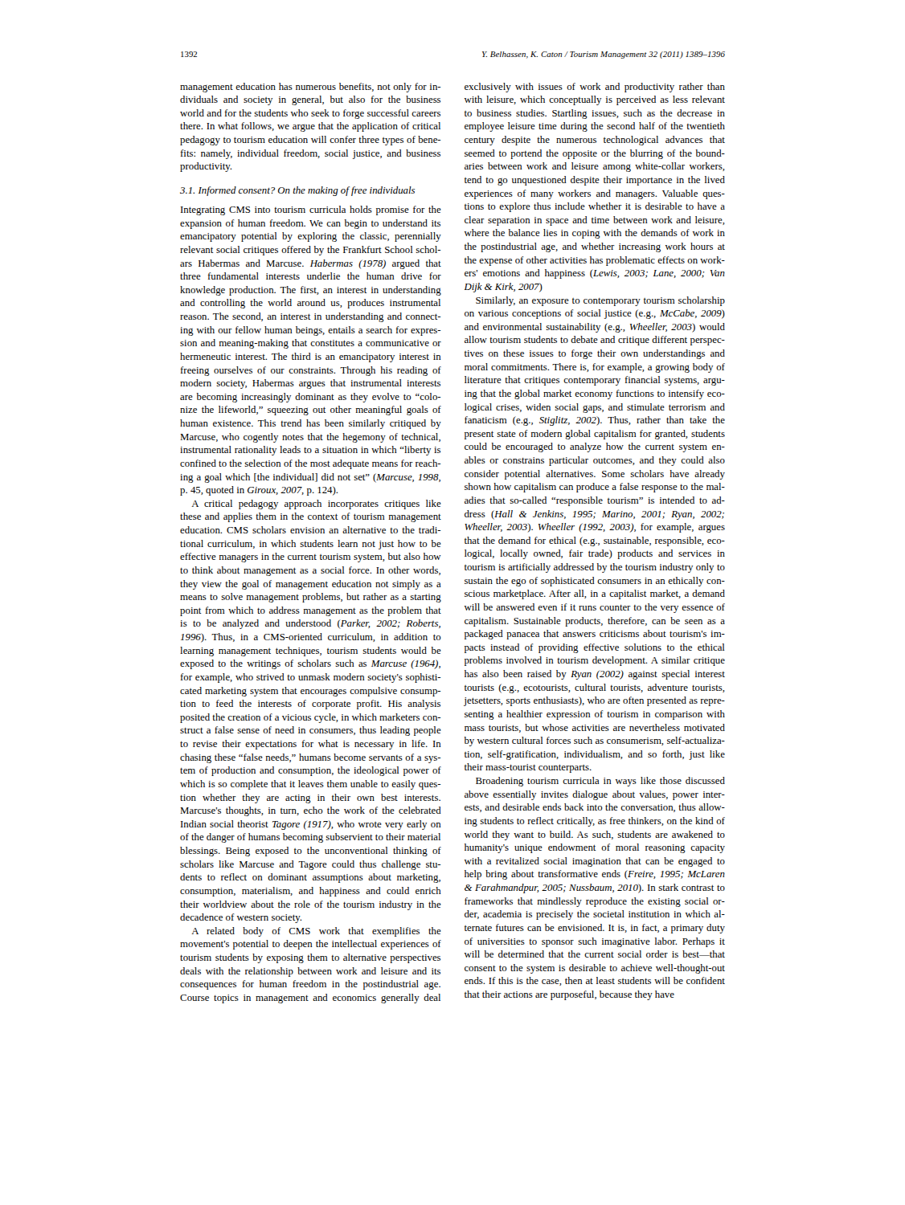1392 Y. Belhassen, K. Caton / Tourism Management 32 (2011) 1389–1396
management education has numerous benefits, not only for individuals and society in general, but also for the business world and for the students who seek to forge successful careers there. In what follows, we argue that the application of critical pedagogy to tourism education will confer three types of benefits: namely, individual freedom, social justice, and business productivity.
3.1. Informed consent? On the making of free individuals
Integrating CMS into tourism curricula holds promise for the expansion of human freedom. We can begin to understand its emancipatory potential by exploring the classic, perennially relevant social critiques offered by the Frankfurt School scholars Habermas and Marcuse. Habermas (1978) argued that three fundamental interests underlie the human drive for knowledge production. The first, an interest in understanding and controlling the world around us, produces instrumental reason. The second, an interest in understanding and connecting with our fellow human beings, entails a search for expression and meaning-making that constitutes a communicative or hermeneutic interest. The third is an emancipatory interest in freeing ourselves of our constraints. Through his reading of modern society, Habermas argues that instrumental interests are becoming increasingly dominant as they evolve to “colonize the lifeworld,” squeezing out other meaningful goals of human existence. This trend has been similarly critiqued by Marcuse, who cogently notes that the hegemony of technical, instrumental rationality leads to a situation in which “liberty is confined to the selection of the most adequate means for reaching a goal which [the individual] did not set” (Marcuse, 1998, p. 45, quoted in Giroux, 2007, p. 124).
A critical pedagogy approach incorporates critiques like these and applies them in the context of tourism management education. CMS scholars envision an alternative to the traditional curriculum, in which students learn not just how to be effective managers in the current tourism system, but also how to think about management as a social force. In other words, they view the goal of management education not simply as a means to solve management problems, but rather as a starting point from which to address management as the problem that is to be analyzed and understood (Parker, 2002; Roberts, 1996). Thus, in a CMS-oriented curriculum, in addition to learning management techniques, tourism students would be exposed to the writings of scholars such as Marcuse (1964), for example, who strived to unmask modern society's sophisticated marketing system that encourages compulsive consumption to feed the interests of corporate profit. His analysis posited the creation of a vicious cycle, in which marketers construct a false sense of need in consumers, thus leading people to revise their expectations for what is necessary in life. In chasing these “false needs,” humans become servants of a system of production and consumption, the ideological power of which is so complete that it leaves them unable to easily question whether they are acting in their own best interests. Marcuse's thoughts, in turn, echo the work of the celebrated Indian social theorist Tagore (1917), who wrote very early on of the danger of humans becoming subservient to their material blessings. Being exposed to the unconventional thinking of scholars like Marcuse and Tagore could thus challenge students to reflect on dominant assumptions about marketing, consumption, materialism, and happiness and could enrich their worldview about the role of the tourism industry in the decadence of western society.
A related body of CMS work that exemplifies the movement's potential to deepen the intellectual experiences of tourism students by exposing them to alternative perspectives deals with the relationship between work and leisure and its consequences for human freedom in the postindustrial age. Course topics in management and economics generally deal exclusively with issues of work and productivity rather than with leisure, which conceptually is perceived as less relevant to business studies. Startling issues, such as the decrease in employee leisure time during the second half of the twentieth century despite the numerous technological advances that seemed to portend the opposite or the blurring of the boundaries between work and leisure among white-collar workers, tend to go unquestioned despite their importance in the lived experiences of many workers and managers. Valuable questions to explore thus include whether it is desirable to have a clear separation in space and time between work and leisure, where the balance lies in coping with the demands of work in the postindustrial age, and whether increasing work hours at the expense of other activities has problematic effects on workers' emotions and happiness (Lewis, 2003; Lane, 2000; Van Dijk & Kirk, 2007)
Similarly, an exposure to contemporary tourism scholarship on various conceptions of social justice (e.g., McCabe, 2009) and environmental sustainability (e.g., Wheeller, 2003) would allow tourism students to debate and critique different perspectives on these issues to forge their own understandings and moral commitments. There is, for example, a growing body of literature that critiques contemporary financial systems, arguing that the global market economy functions to intensify ecological crises, widen social gaps, and stimulate terrorism and fanaticism (e.g., Stiglitz, 2002). Thus, rather than take the present state of modern global capitalism for granted, students could be encouraged to analyze how the current system enables or constrains particular outcomes, and they could also consider potential alternatives. Some scholars have already shown how capitalism can produce a false response to the maladies that so-called “responsible tourism” is intended to address (Hall & Jenkins, 1995; Marino, 2001; Ryan, 2002; Wheeller, 2003). Wheeller (1992, 2003), for example, argues that the demand for ethical (e.g., sustainable, responsible, ecological, locally owned, fair trade) products and services in tourism is artificially addressed by the tourism industry only to sustain the ego of sophisticated consumers in an ethically conscious marketplace. After all, in a capitalist market, a demand will be answered even if it runs counter to the very essence of capitalism. Sustainable products, therefore, can be seen as a packaged panacea that answers criticisms about tourism's impacts instead of providing effective solutions to the ethical problems involved in tourism development. A similar critique has also been raised by Ryan (2002) against special interest tourists (e.g., ecotourists, cultural tourists, adventure tourists, jetsetters, sports enthusiasts), who are often presented as representing a healthier expression of tourism in comparison with mass tourists, but whose activities are nevertheless motivated by western cultural forces such as consumerism, self-actualization, self-gratification, individualism, and so forth, just like their mass-tourist counterparts.
Broadening tourism curricula in ways like those discussed above essentially invites dialogue about values, power interests, and desirable ends back into the conversation, thus allowing students to reflect critically, as free thinkers, on the kind of world they want to build. As such, students are awakened to humanity's unique endowment of moral reasoning capacity with a revitalized social imagination that can be engaged to help bring about transformative ends (Freire, 1995; McLaren & Farahmandpur, 2005; Nussbaum, 2010). In stark contrast to frameworks that mindlessly reproduce the existing social order, academia is precisely the societal institution in which alternate futures can be envisioned. It is, in fact, a primary duty of universities to sponsor such imaginative labor. Perhaps it will be determined that the current social order is best—that consent to the system is desirable to achieve well-thought-out ends. If this is the case, then at least students will be confident that their actions are purposeful, because they have